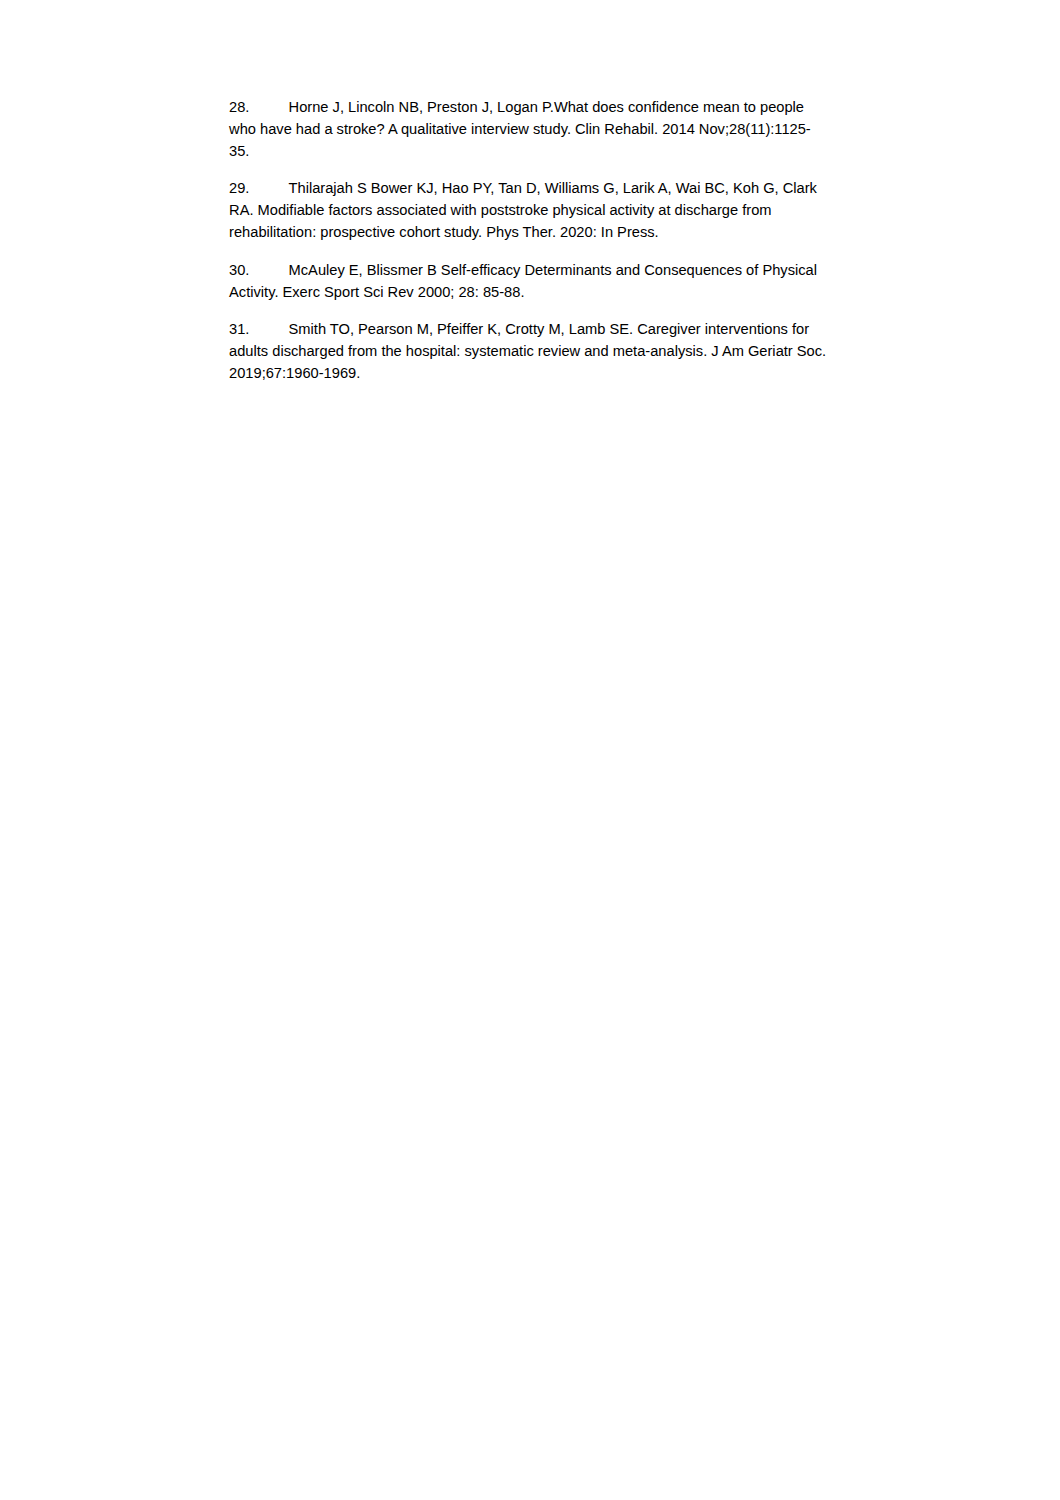28. Horne J, Lincoln NB, Preston J, Logan P.What does confidence mean to people who have had a stroke? A qualitative interview study. Clin Rehabil. 2014 Nov;28(11):1125-35.
29. Thilarajah S Bower KJ, Hao PY, Tan D, Williams G, Larik A, Wai BC, Koh G, Clark RA. Modifiable factors associated with poststroke physical activity at discharge from rehabilitation: prospective cohort study. Phys Ther. 2020: In Press.
30. McAuley E, Blissmer B Self-efficacy Determinants and Consequences of Physical Activity. Exerc Sport Sci Rev 2000; 28: 85-88.
31. Smith TO, Pearson M, Pfeiffer K, Crotty M, Lamb SE. Caregiver interventions for adults discharged from the hospital: systematic review and meta-analysis. J Am Geriatr Soc. 2019;67:1960-1969.